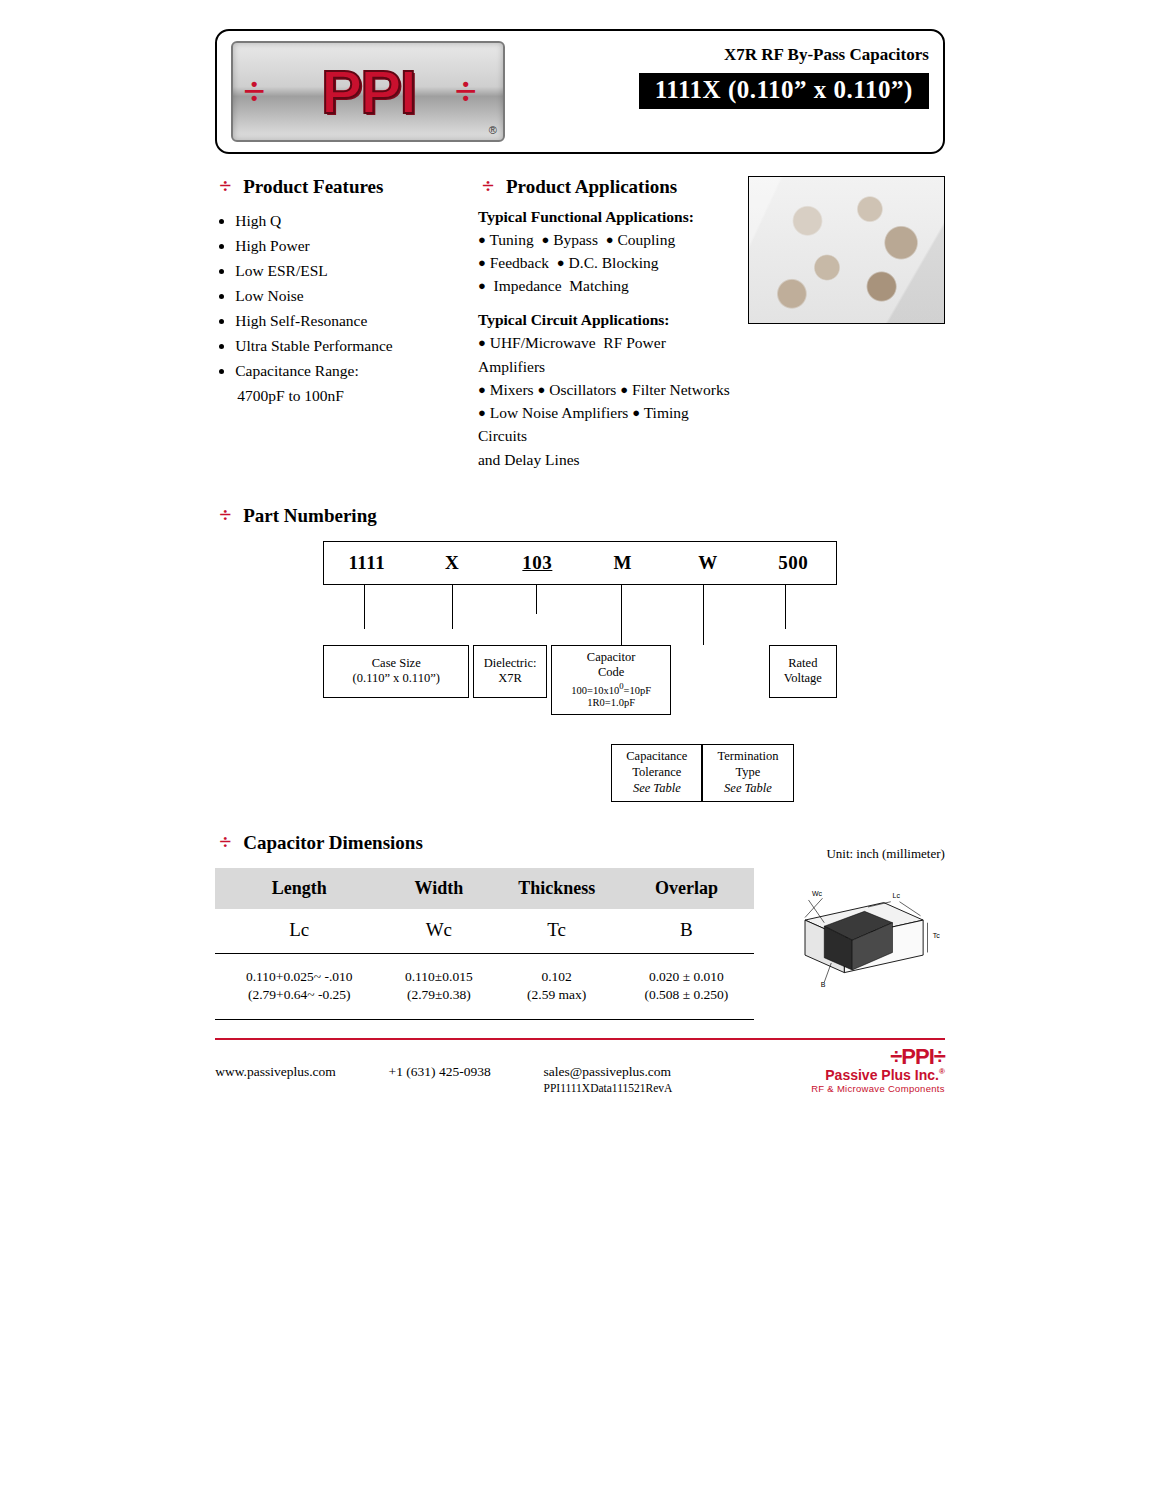÷ ÷ PPI ®
X7R RF By-Pass Capacitors
1111X (0.110” x 0.110”)
÷Product Features
High Q
High Power
Low ESR/ESL
Low Noise
High Self-Resonance
Ultra Stable Performance
Capacitance Range:4700pF to 100nF
÷Product Applications
Typical Functional Applications:
● Tuning ● Bypass ● Coupling
● Feedback ● D.C. Blocking
● Impedance Matching
Typical Circuit Applications:
● UHF/Microwave RF Power Amplifiers
● Mixers ● Oscillators ● Filter Networks
● Low Noise Amplifiers ● Timing Circuits
and Delay Lines
÷Part Numbering
1111 X 103 M W 500
Case Size
(0.110” x 0.110”)
Dielectric:
X7R
Capacitor
Code
100=10x100=10pF
1R0=1.0pF
Rated
Voltage
Capacitance
Tolerance
See Table
Termination
Type
See Table
÷Capacitor Dimensions
Unit: inch (millimeter)
| Length | Width | Thickness | Overlap |
| --- | --- | --- | --- |
| Lc | Wc | Tc | B |
| 0.110+0.025~ -.010 (2.79+0.64~ -0.25) | 0.110±0.015 (2.79±0.38) | 0.102 (2.59 max) | 0.020 ± 0.010 (0.508 ± 0.250) |
Wc Lc Tc B
www.passiveplus.com +1 (631) 425-0938 sales@passiveplus.com PPI1111XData111521RevA
÷PPI÷
Passive Plus Inc.®
RF & Microwave Components